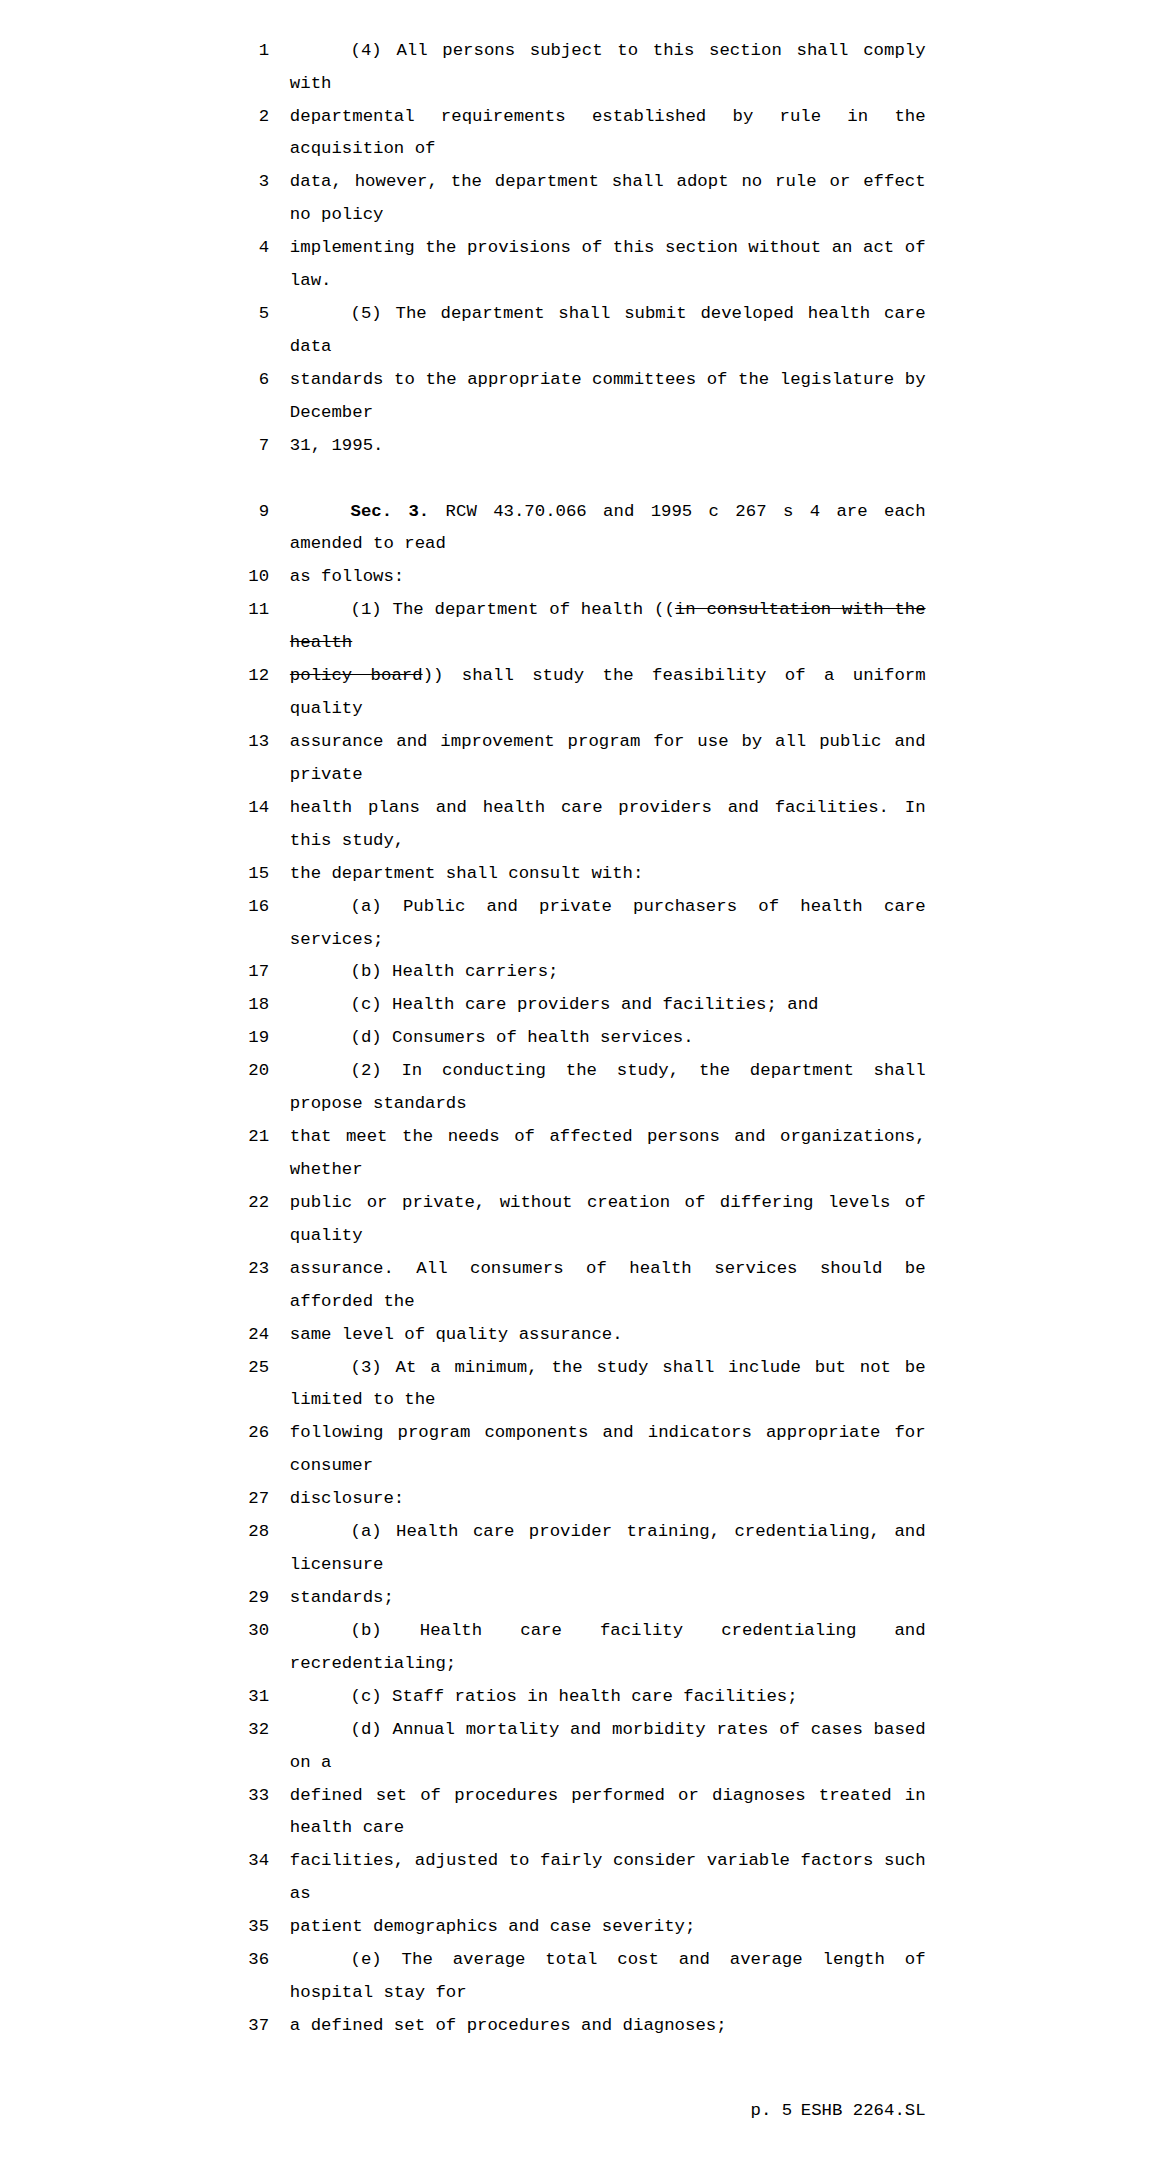(4) All persons subject to this section shall comply with
departmental requirements established by rule in the acquisition of
data, however, the department shall adopt no rule or effect no policy
implementing the provisions of this section without an act of law.
(5) The department shall submit developed health care data
standards to the appropriate committees of the legislature by December
31, 1995.
Sec. 3. RCW 43.70.066 and 1995 c 267 s 4 are each amended to read
as follows:
(1) The department of health ((in consultation with the health
policy board)) shall study the feasibility of a uniform quality
assurance and improvement program for use by all public and private
health plans and health care providers and facilities. In this study,
the department shall consult with:
(a) Public and private purchasers of health care services;
(b) Health carriers;
(c) Health care providers and facilities; and
(d) Consumers of health services.
(2) In conducting the study, the department shall propose standards
that meet the needs of affected persons and organizations, whether
public or private, without creation of differing levels of quality
assurance. All consumers of health services should be afforded the
same level of quality assurance.
(3) At a minimum, the study shall include but not be limited to the
following program components and indicators appropriate for consumer
disclosure:
(a) Health care provider training, credentialing, and licensure
standards;
(b) Health care facility credentialing and recredentialing;
(c) Staff ratios in health care facilities;
(d) Annual mortality and morbidity rates of cases based on a
defined set of procedures performed or diagnoses treated in health care
facilities, adjusted to fairly consider variable factors such as
patient demographics and case severity;
(e) The average total cost and average length of hospital stay for
a defined set of procedures and diagnoses;
p. 5 ESHB 2264.SL